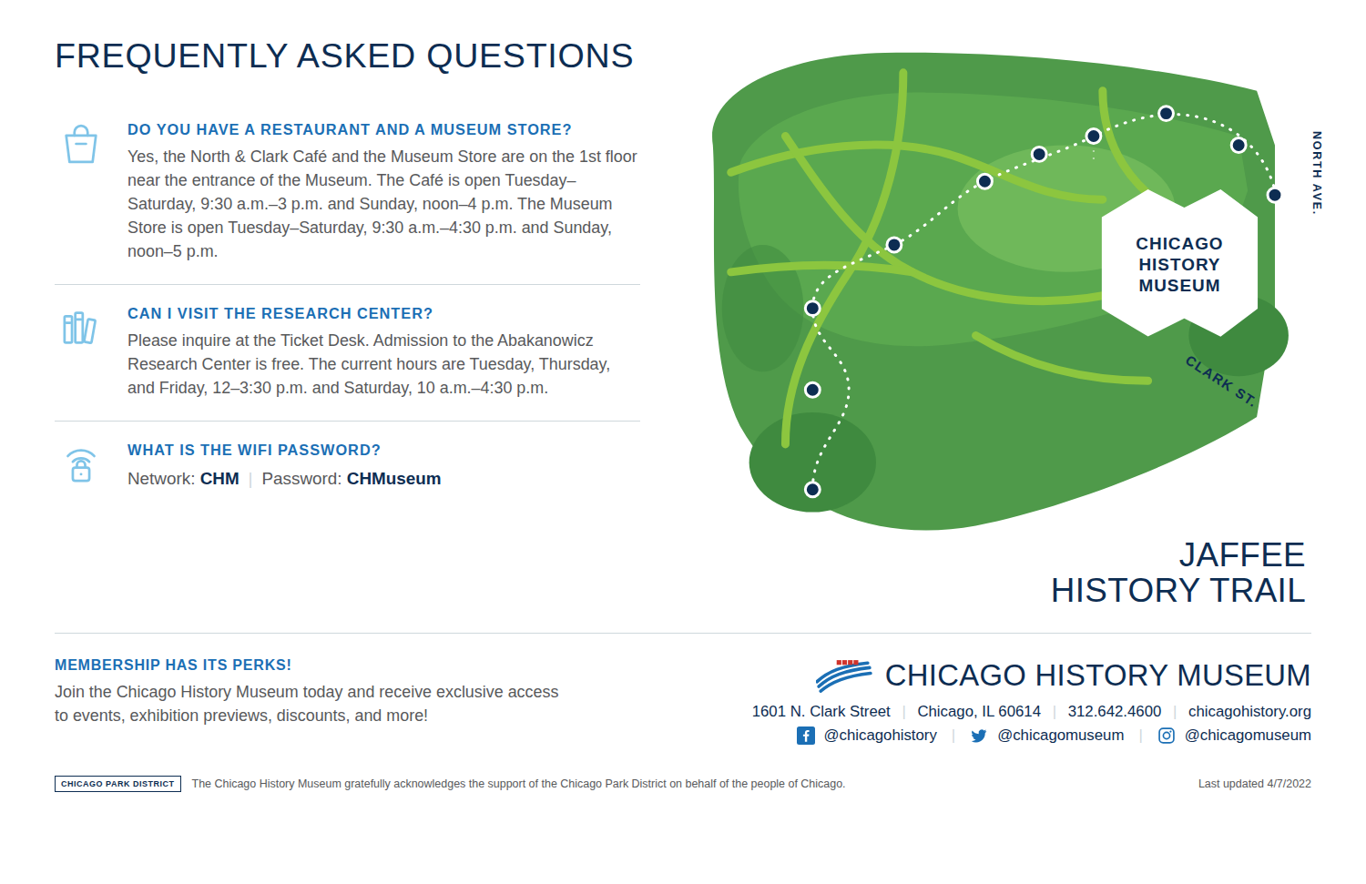Frequently Asked Questions
Do you have a restaurant and a museum store?
Yes, the North & Clark Café and the Museum Store are on the 1st floor near the entrance of the Museum. The Café is open Tuesday–Saturday, 9:30 a.m.–3 p.m. and Sunday, noon–4 p.m. The Museum Store is open Tuesday–Saturday, 9:30 a.m.–4:30 p.m. and Sunday, noon–5 p.m.
Can I visit the research center?
Please inquire at the Ticket Desk. Admission to the Abakanowicz Research Center is free. The current hours are Tuesday, Thursday, and Friday, 12–3:30 p.m. and Saturday, 10 a.m.–4:30 p.m.
What is the wifi password?
Network: CHM|Password: CHMuseum
NORTH AVE. Chicago History Museum and Jaffee History Trail map CHICAGO HISTORY MUSEUM CLARK ST.
JAFFEE
HISTORY TRAIL
Membership has its perks!
Join the Chicago History Museum today and receive exclusive access to events, exhibition previews, discounts, and more!
CHICAGO HISTORY MUSEUM
1601 N. Clark Street | Chicago, IL 60614 | 312.642.4600 | chicagohistory.org
@chicagohistory | @chicagomuseum | @chicagomuseum
CHICAGO PARK DISTRICT The Chicago History Museum gratefully acknowledges the support of the Chicago Park District on behalf of the people of Chicago. Last updated 4/7/2022